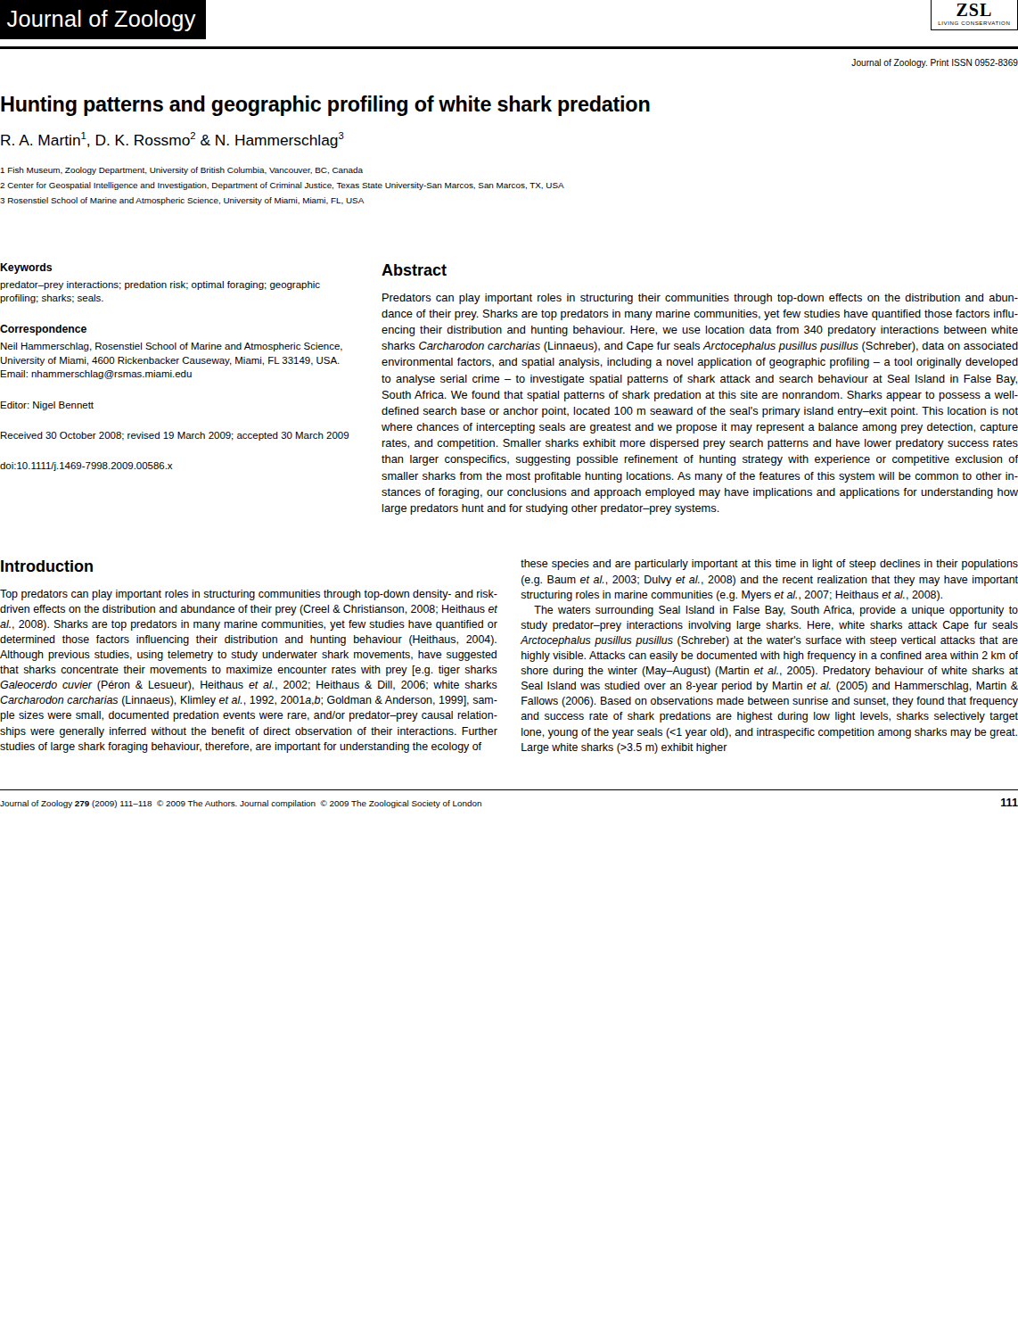Journal of Zoology
ZSL
Living Conservation
Journal of Zoology. Print ISSN 0952-8369
Hunting patterns and geographic profiling of white shark predation
R. A. Martin1, D. K. Rossmo2 & N. Hammerschlag3
1 Fish Museum, Zoology Department, University of British Columbia, Vancouver, BC, Canada
2 Center for Geospatial Intelligence and Investigation, Department of Criminal Justice, Texas State University-San Marcos, San Marcos, TX, USA
3 Rosenstiel School of Marine and Atmospheric Science, University of Miami, Miami, FL, USA
Keywords
predator–prey interactions; predation risk; optimal foraging; geographic profiling; sharks; seals.
Correspondence
Neil Hammerschlag, Rosenstiel School of Marine and Atmospheric Science, University of Miami, 4600 Rickenbacker Causeway, Miami, FL 33149, USA.
Email: nhammerschlag@rsmas.miami.edu
Editor: Nigel Bennett
Received 30 October 2008; revised 19 March 2009; accepted 30 March 2009
doi:10.1111/j.1469-7998.2009.00586.x
Abstract
Predators can play important roles in structuring their communities through top-down effects on the distribution and abundance of their prey. Sharks are top predators in many marine communities, yet few studies have quantified those factors influencing their distribution and hunting behaviour. Here, we use location data from 340 predatory interactions between white sharks Carcharodon carcharias (Linnaeus), and Cape fur seals Arctocephalus pusillus pusillus (Schreber), data on associated environmental factors, and spatial analysis, including a novel application of geographic profiling – a tool originally developed to analyse serial crime – to investigate spatial patterns of shark attack and search behaviour at Seal Island in False Bay, South Africa. We found that spatial patterns of shark predation at this site are nonrandom. Sharks appear to possess a well-defined search base or anchor point, located 100 m seaward of the seal's primary island entry–exit point. This location is not where chances of intercepting seals are greatest and we propose it may represent a balance among prey detection, capture rates, and competition. Smaller sharks exhibit more dispersed prey search patterns and have lower predatory success rates than larger conspecifics, suggesting possible refinement of hunting strategy with experience or competitive exclusion of smaller sharks from the most profitable hunting locations. As many of the features of this system will be common to other instances of foraging, our conclusions and approach employed may have implications and applications for understanding how large predators hunt and for studying other predator–prey systems.
Introduction
Top predators can play important roles in structuring communities through top-down density- and risk-driven effects on the distribution and abundance of their prey (Creel & Christianson, 2008; Heithaus et al., 2008). Sharks are top predators in many marine communities, yet few studies have quantified or determined those factors influencing their distribution and hunting behaviour (Heithaus, 2004). Although previous studies, using telemetry to study underwater shark movements, have suggested that sharks concentrate their movements to maximize encounter rates with prey [e.g. tiger sharks Galeocerdo cuvier (Péron & Lesueur), Heithaus et al., 2002; Heithaus & Dill, 2006; white sharks Carcharodon carcharias (Linnaeus), Klimley et al., 1992, 2001a,b; Goldman & Anderson, 1999], sample sizes were small, documented predation events were rare, and/or predator–prey causal relationships were generally inferred without the benefit of direct observation of their interactions. Further studies of large shark foraging behaviour, therefore, are important for understanding the ecology of
these species and are particularly important at this time in light of steep declines in their populations (e.g. Baum et al., 2003; Dulvy et al., 2008) and the recent realization that they may have important structuring roles in marine communities (e.g. Myers et al., 2007; Heithaus et al., 2008).
The waters surrounding Seal Island in False Bay, South Africa, provide a unique opportunity to study predator–prey interactions involving large sharks. Here, white sharks attack Cape fur seals Arctocephalus pusillus pusillus (Schreber) at the water's surface with steep vertical attacks that are highly visible. Attacks can easily be documented with high frequency in a confined area within 2 km of shore during the winter (May–August) (Martin et al., 2005). Predatory behaviour of white sharks at Seal Island was studied over an 8-year period by Martin et al. (2005) and Hammerschlag, Martin & Fallows (2006). Based on observations made between sunrise and sunset, they found that frequency and success rate of shark predations are highest during low light levels, sharks selectively target lone, young of the year seals (<1 year old), and intraspecific competition among sharks may be great. Large white sharks (>3.5 m) exhibit higher
Journal of Zoology 279 (2009) 111–118 © 2009 The Authors. Journal compilation © 2009 The Zoological Society of London
111